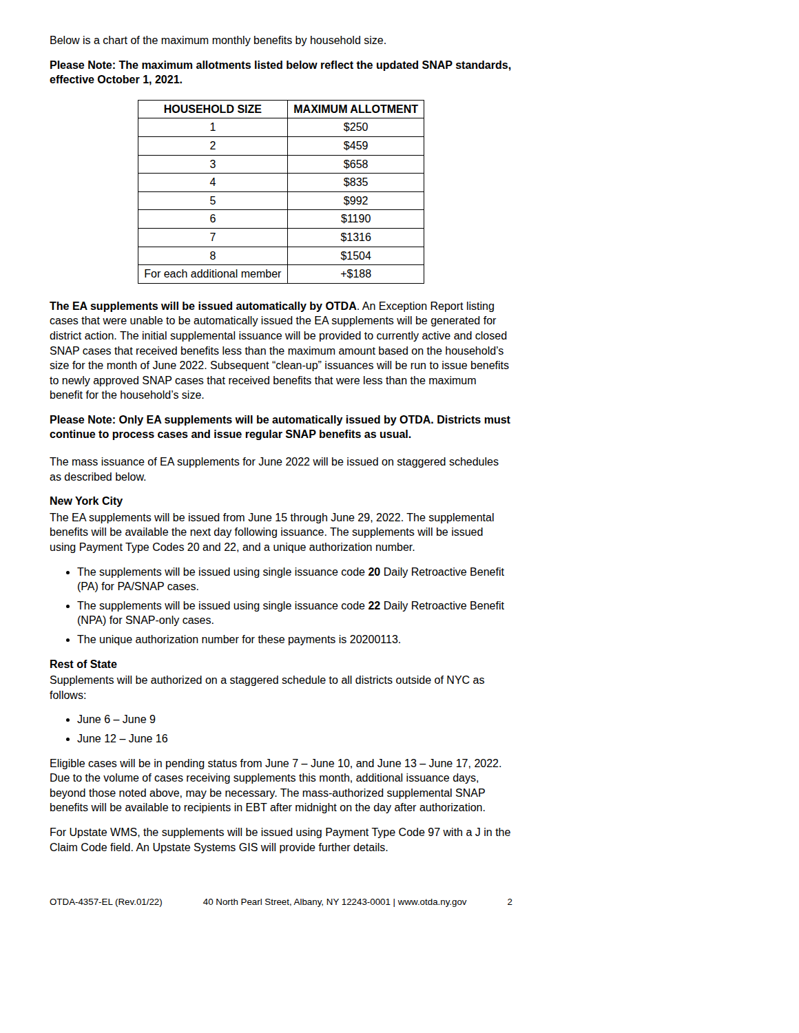Below is a chart of the maximum monthly benefits by household size.
Please Note: The maximum allotments listed below reflect the updated SNAP standards, effective October 1, 2021.
| HOUSEHOLD SIZE | MAXIMUM ALLOTMENT |
| --- | --- |
| 1 | $250 |
| 2 | $459 |
| 3 | $658 |
| 4 | $835 |
| 5 | $992 |
| 6 | $1190 |
| 7 | $1316 |
| 8 | $1504 |
| For each additional member | +$188 |
The EA supplements will be issued automatically by OTDA. An Exception Report listing cases that were unable to be automatically issued the EA supplements will be generated for district action. The initial supplemental issuance will be provided to currently active and closed SNAP cases that received benefits less than the maximum amount based on the household’s size for the month of June 2022. Subsequent “clean-up” issuances will be run to issue benefits to newly approved SNAP cases that received benefits that were less than the maximum benefit for the household’s size.
Please Note: Only EA supplements will be automatically issued by OTDA. Districts must continue to process cases and issue regular SNAP benefits as usual.
The mass issuance of EA supplements for June 2022 will be issued on staggered schedules as described below.
New York City
The EA supplements will be issued from June 15 through June 29, 2022. The supplemental benefits will be available the next day following issuance. The supplements will be issued using Payment Type Codes 20 and 22, and a unique authorization number.
The supplements will be issued using single issuance code 20 Daily Retroactive Benefit (PA) for PA/SNAP cases.
The supplements will be issued using single issuance code 22 Daily Retroactive Benefit (NPA) for SNAP-only cases.
The unique authorization number for these payments is 20200113.
Rest of State
Supplements will be authorized on a staggered schedule to all districts outside of NYC as follows:
June 6 – June 9
June 12 – June 16
Eligible cases will be in pending status from June 7 – June 10, and June 13 – June 17, 2022. Due to the volume of cases receiving supplements this month, additional issuance days, beyond those noted above, may be necessary. The mass-authorized supplemental SNAP benefits will be available to recipients in EBT after midnight on the day after authorization.
For Upstate WMS, the supplements will be issued using Payment Type Code 97 with a J in the Claim Code field. An Upstate Systems GIS will provide further details.
OTDA-4357-EL (Rev.01/22) 40 North Pearl Street, Albany, NY 12243-0001 | www.otda.ny.gov 2